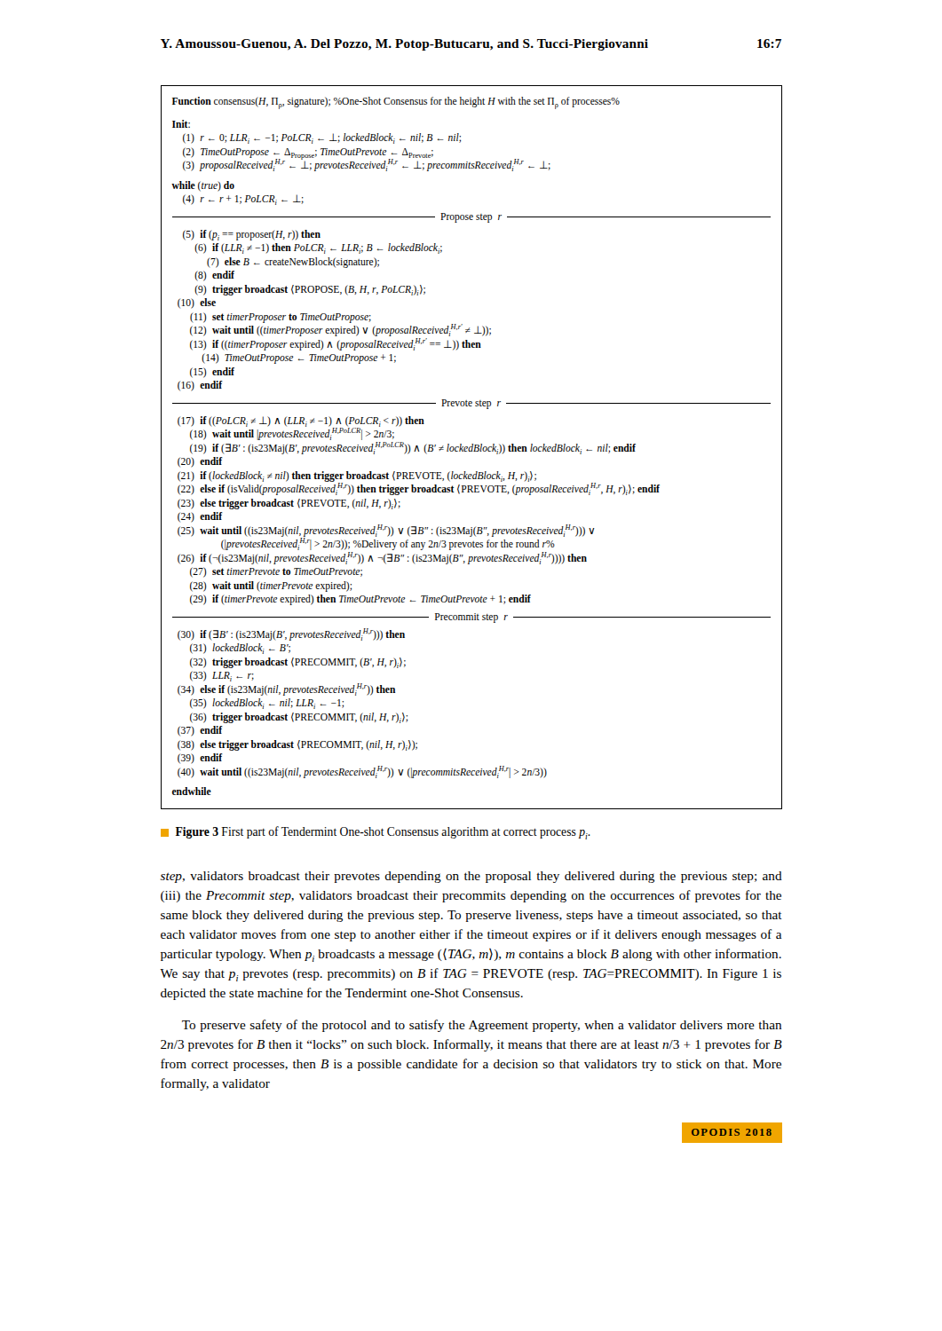Y. Amoussou-Guenou, A. Del Pozzo, M. Potop-Butucaru, and S. Tucci-Piergiovanni 16:7
Function consensus(H, Πρ, signature); %One-Shot Consensus for the height H with the set Πρ of processes%
Init:
(1) r ← 0; LLRi ← −1; PoLCRi ← ⊥; lockedBlocki ← nil; B ← nil;
(2) TimeOutPropose ← ΔPropose; TimeOutPrevote ← ΔPrevote;
(3) proposalReceivediH,r ← ⊥; prevotesReceivediH,r ← ⊥; precommitsReceivediH,r ← ⊥;
while (true) do
(4) r ← r + 1; PoLCRi ← ⊥;
Propose step r
(5) if (pi == proposer(H, r)) then
(6) if (LLRi ≠ −1) then PoLCRi ← LLRi; B ← lockedBlocki;
(7) else B ← createNewBlock(signature);
(8) endif
(9) trigger broadcast ⟨PROPOSE, (B, H, r, PoLCRi)i⟩;
(10) else
(11) set timerProposer to TimeOutPropose;
(12) wait until ((timerProposer expired) ∨ (proposalReceivediH,r′ ≠ ⊥));
(13) if ((timerProposer expired) ∧ (proposalReceivediH,r′ == ⊥)) then
(14) TimeOutPropose ← TimeOutPropose + 1;
(15) endif
(16) endif
Prevote step r
(17) if ((PoLCRi ≠ ⊥) ∧ (LLRi ≠ −1) ∧ (PoLCRi < r)) then
(18) wait until |prevotesReceivediH,PoLCR| > 2n/3;
(19) if (∃B′ : (is23Maj(B′, prevotesReceivediH,PoLCR)) ∧ (B′ ≠ lockedBlocki)) then lockedBlocki ← nil; endif
(20) endif
(21) if (lockedBlocki ≠ nil) then trigger broadcast ⟨PREVOTE, (lockedBlocki, H, r)i⟩;
(22) else if (isValid(proposalReceivediH,r)) then trigger broadcast ⟨PREVOTE, (proposalReceivediH,r, H, r)i⟩; endif
(23) else trigger broadcast ⟨PREVOTE, (nil, H, r)i⟩;
(24) endif
(25) wait until ((is23Maj(nil, prevotesReceivediH,r)) ∨ (∃B″ : (is23Maj(B″, prevotesReceivediH,r))) ∨
(|prevotesReceivediH,r| > 2n/3)); %Delivery of any 2n/3 prevotes for the round r%
(26) if (¬(is23Maj(nil, prevotesReceivediH,r)) ∧ ¬(∃B″ : (is23Maj(B″, prevotesReceivediH,r)))) then
(27) set timerPrevote to TimeOutPrevote;
(28) wait until (timerPrevote expired);
(29) if (timerPrevote expired) then TimeOutPrevote ← TimeOutPrevote + 1; endif
Precommit step r
(30) if (∃B′ : (is23Maj(B′, prevotesReceivediH,r))) then
(31) lockedBlocki ← B′;
(32) trigger broadcast ⟨PRECOMMIT, (B′, H, r)i⟩;
(33) LLRi ← r;
(34) else if (is23Maj(nil, prevotesReceivediH,r)) then
(35) lockedBlocki ← nil; LLRi ← −1;
(36) trigger broadcast ⟨PRECOMMIT, (nil, H, r)i⟩;
(37) endif
(38) else trigger broadcast ⟨PRECOMMIT, (nil, H, r)i⟩);
(39) endif
(40) wait until ((is23Maj(nil, prevotesReceivediH,r)) ∨ (|precommitsReceivediH,r| > 2n/3))
endwhile
Figure 3 First part of Tendermint One-shot Consensus algorithm at correct process pi.
step, validators broadcast their prevotes depending on the proposal they delivered during the previous step; and (iii) the Precommit step, validators broadcast their precommits depending on the occurrences of prevotes for the same block they delivered during the previous step. To preserve liveness, steps have a timeout associated, so that each validator moves from one step to another either if the timeout expires or if it delivers enough messages of a particular typology. When pi broadcasts a message (⟨TAG, m⟩), m contains a block B along with other information. We say that pi prevotes (resp. precommits) on B if TAG = PREVOTE (resp. TAG=PRECOMMIT). In Figure 1 is depicted the state machine for the Tendermint one-Shot Consensus.
To preserve safety of the protocol and to satisfy the Agreement property, when a validator delivers more than 2n/3 prevotes for B then it “locks” on such block. Informally, it means that there are at least n/3 + 1 prevotes for B from correct processes, then B is a possible candidate for a decision so that validators try to stick on that. More formally, a validator
OPODIS 2018